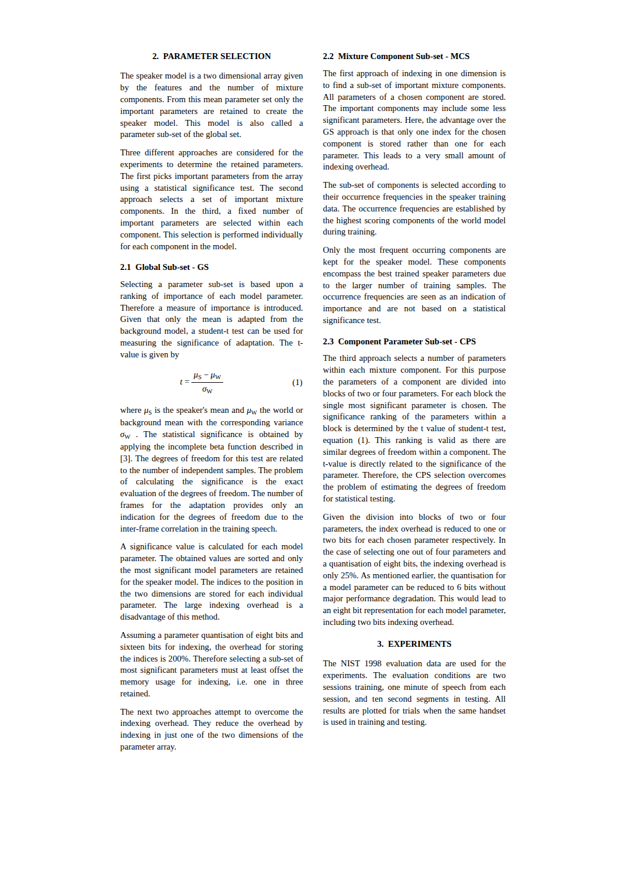2. PARAMETER SELECTION
The speaker model is a two dimensional array given by the features and the number of mixture components. From this mean parameter set only the important parameters are retained to create the speaker model. This model is also called a parameter sub-set of the global set.
Three different approaches are considered for the experiments to determine the retained parameters. The first picks important parameters from the array using a statistical significance test. The second approach selects a set of important mixture components. In the third, a fixed number of important parameters are selected within each component. This selection is performed individually for each component in the model.
2.1 Global Sub-set - GS
Selecting a parameter sub-set is based upon a ranking of importance of each model parameter. Therefore a measure of importance is introduced. Given that only the mean is adapted from the background model, a student-t test can be used for measuring the significance of adaptation. The t-value is given by
| t = μ S − μ W σ W | (1) |
where μS is the speaker's mean and μW the world or background mean with the corresponding variance σW . The statistical significance is obtained by applying the incomplete beta function described in [3]. The degrees of freedom for this test are related to the number of independent samples. The problem of calculating the significance is the exact evaluation of the degrees of freedom. The number of frames for the adaptation provides only an indication for the degrees of freedom due to the inter-frame correlation in the training speech.
A significance value is calculated for each model parameter. The obtained values are sorted and only the most significant model parameters are retained for the speaker model. The indices to the position in the two dimensions are stored for each individual parameter. The large indexing overhead is a disadvantage of this method.
Assuming a parameter quantisation of eight bits and sixteen bits for indexing, the overhead for storing the indices is 200%. Therefore selecting a sub-set of most significant parameters must at least offset the memory usage for indexing, i.e. one in three retained.
The next two approaches attempt to overcome the indexing overhead. They reduce the overhead by indexing in just one of the two dimensions of the parameter array.
2.2 Mixture Component Sub-set - MCS
The first approach of indexing in one dimension is to find a sub-set of important mixture components. All parameters of a chosen component are stored. The important components may include some less significant parameters. Here, the advantage over the GS approach is that only one index for the chosen component is stored rather than one for each parameter. This leads to a very small amount of indexing overhead.
The sub-set of components is selected according to their occurrence frequencies in the speaker training data. The occurrence frequencies are established by the highest scoring components of the world model during training.
Only the most frequent occurring components are kept for the speaker model. These components encompass the best trained speaker parameters due to the larger number of training samples. The occurrence frequencies are seen as an indication of importance and are not based on a statistical significance test.
2.3 Component Parameter Sub-set - CPS
The third approach selects a number of parameters within each mixture component. For this purpose the parameters of a component are divided into blocks of two or four parameters. For each block the single most significant parameter is chosen. The significance ranking of the parameters within a block is determined by the t value of student-t test, equation (1). This ranking is valid as there are similar degrees of freedom within a component. The t-value is directly related to the significance of the parameter. Therefore, the CPS selection overcomes the problem of estimating the degrees of freedom for statistical testing.
Given the division into blocks of two or four parameters, the index overhead is reduced to one or two bits for each chosen parameter respectively. In the case of selecting one out of four parameters and a quantisation of eight bits, the indexing overhead is only 25%. As mentioned earlier, the quantisation for a model parameter can be reduced to 6 bits without major performance degradation. This would lead to an eight bit representation for each model parameter, including two bits indexing overhead.
3. EXPERIMENTS
The NIST 1998 evaluation data are used for the experiments. The evaluation conditions are two sessions training, one minute of speech from each session, and ten second segments in testing. All results are plotted for trials when the same handset is used in training and testing.